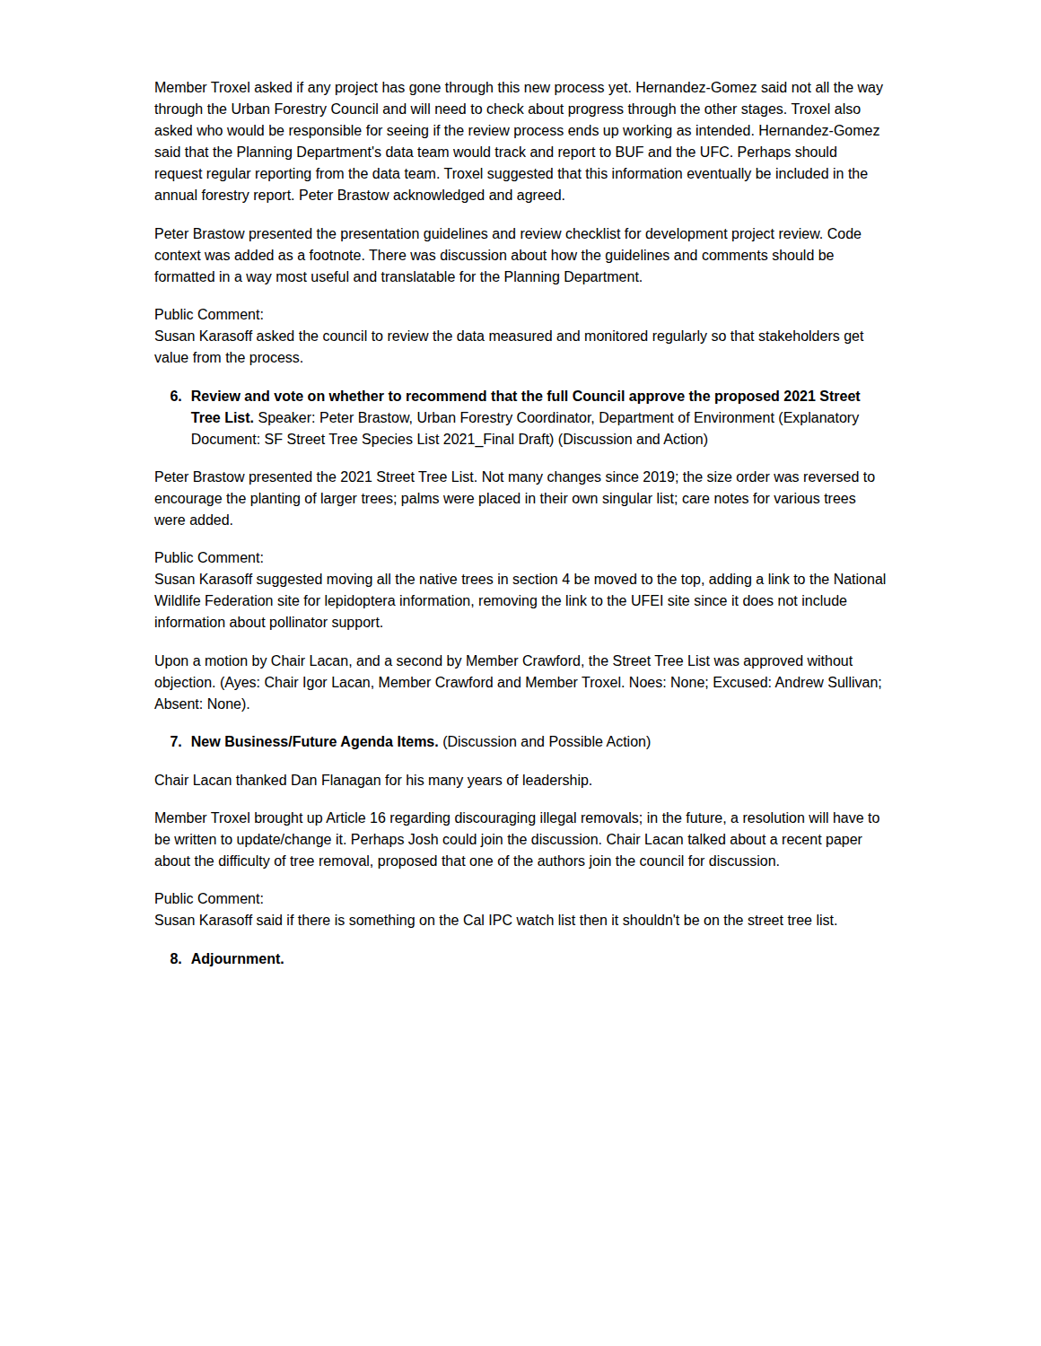Member Troxel asked if any project has gone through this new process yet. Hernandez-Gomez said not all the way through the Urban Forestry Council and will need to check about progress through the other stages. Troxel also asked who would be responsible for seeing if the review process ends up working as intended. Hernandez-Gomez said that the Planning Department's data team would track and report to BUF and the UFC. Perhaps should request regular reporting from the data team. Troxel suggested that this information eventually be included in the annual forestry report. Peter Brastow acknowledged and agreed.
Peter Brastow presented the presentation guidelines and review checklist for development project review. Code context was added as a footnote. There was discussion about how the guidelines and comments should be formatted in a way most useful and translatable for the Planning Department.
Public Comment: Susan Karasoff asked the council to review the data measured and monitored regularly so that stakeholders get value from the process.
Review and vote on whether to recommend that the full Council approve the proposed 2021 Street Tree List. Speaker: Peter Brastow, Urban Forestry Coordinator, Department of Environment (Explanatory Document: SF Street Tree Species List 2021_Final Draft) (Discussion and Action)
Peter Brastow presented the 2021 Street Tree List. Not many changes since 2019; the size order was reversed to encourage the planting of larger trees; palms were placed in their own singular list; care notes for various trees were added.
Public Comment: Susan Karasoff suggested moving all the native trees in section 4 be moved to the top, adding a link to the National Wildlife Federation site for lepidoptera information, removing the link to the UFEI site since it does not include information about pollinator support.
Upon a motion by Chair Lacan, and a second by Member Crawford, the Street Tree List was approved without objection. (Ayes: Chair Igor Lacan, Member Crawford and Member Troxel. Noes: None; Excused: Andrew Sullivan; Absent: None).
New Business/Future Agenda Items. (Discussion and Possible Action)
Chair Lacan thanked Dan Flanagan for his many years of leadership.
Member Troxel brought up Article 16 regarding discouraging illegal removals; in the future, a resolution will have to be written to update/change it. Perhaps Josh could join the discussion. Chair Lacan talked about a recent paper about the difficulty of tree removal, proposed that one of the authors join the council for discussion.
Public Comment: Susan Karasoff said if there is something on the Cal IPC watch list then it shouldn't be on the street tree list.
Adjournment.